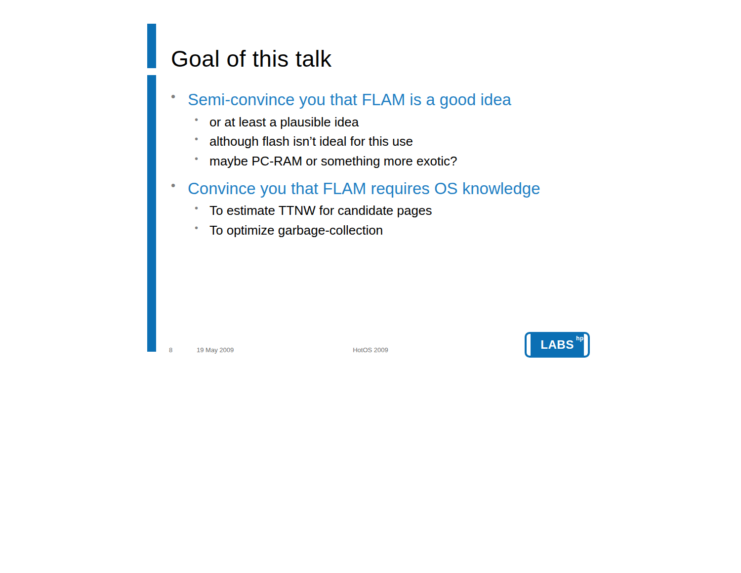Goal of this talk
Semi-convince you that FLAM is a good idea
or at least a plausible idea
although flash isn’t ideal for this use
maybe PC-RAM or something more exotic?
Convince you that FLAM requires OS knowledge
To estimate TTNW for candidate pages
To optimize garbage-collection
8 19 May 2009 HotOS 2009
LABShp